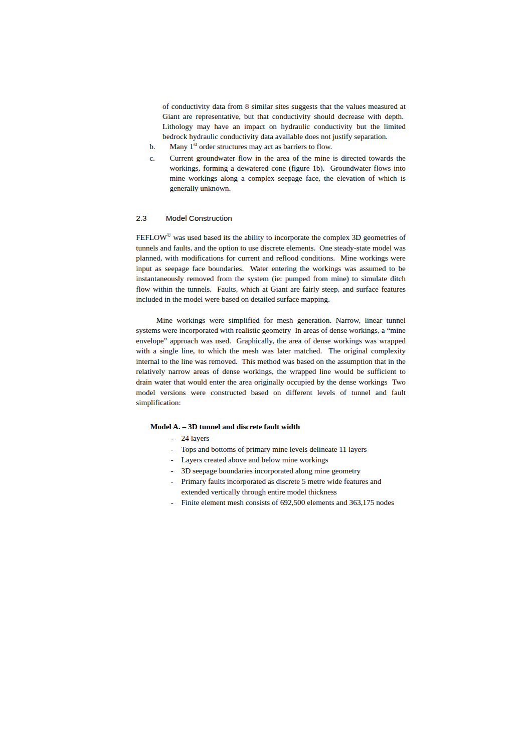of conductivity data from 8 similar sites suggests that the values measured at Giant are representative, but that conductivity should decrease with depth. Lithology may have an impact on hydraulic conductivity but the limited bedrock hydraulic conductivity data available does not justify separation.
b. Many 1st order structures may act as barriers to flow.
c. Current groundwater flow in the area of the mine is directed towards the workings, forming a dewatered cone (figure 1b). Groundwater flows into mine workings along a complex seepage face, the elevation of which is generally unknown.
2.3 Model Construction
FEFLOW© was used based its the ability to incorporate the complex 3D geometries of tunnels and faults, and the option to use discrete elements. One steady-state model was planned, with modifications for current and reflood conditions. Mine workings were input as seepage face boundaries. Water entering the workings was assumed to be instantaneously removed from the system (ie: pumped from mine) to simulate ditch flow within the tunnels. Faults, which at Giant are fairly steep, and surface features included in the model were based on detailed surface mapping.
Mine workings were simplified for mesh generation. Narrow, linear tunnel systems were incorporated with realistic geometry In areas of dense workings, a “mine envelope” approach was used. Graphically, the area of dense workings was wrapped with a single line, to which the mesh was later matched. The original complexity internal to the line was removed. This method was based on the assumption that in the relatively narrow areas of dense workings, the wrapped line would be sufficient to drain water that would enter the area originally occupied by the dense workings Two model versions were constructed based on different levels of tunnel and fault simplification:
Model A. – 3D tunnel and discrete fault width
24 layers
Tops and bottoms of primary mine levels delineate 11 layers
Layers created above and below mine workings
3D seepage boundaries incorporated along mine geometry
Primary faults incorporated as discrete 5 metre wide features and extended vertically through entire model thickness
Finite element mesh consists of 692,500 elements and 363,175 nodes